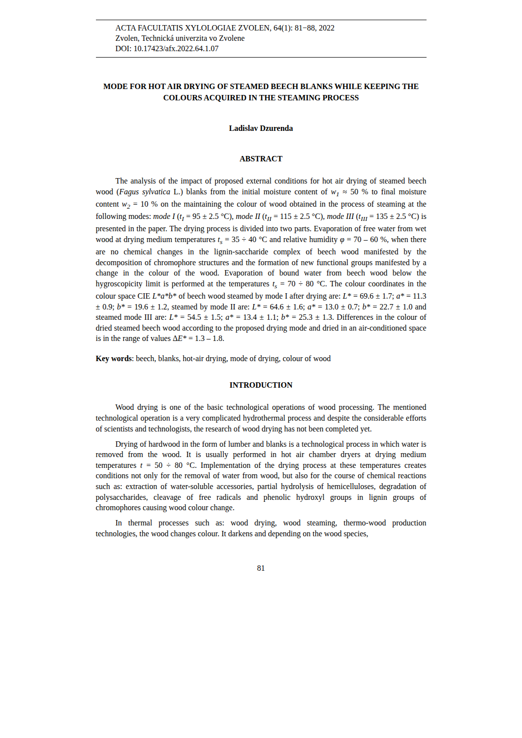ACTA FACULTATIS XYLOLOGIAE ZVOLEN, 64(1): 81−88, 2022
Zvolen, Technická univerzita vo Zvolene
DOI: 10.17423/afx.2022.64.1.07
Mode for Hot Air Drying of Steamed Beech Blanks While Keeping the Colours Acquired in the Steaming Process
Ladislav Dzurenda
Abstract
The analysis of the impact of proposed external conditions for hot air drying of steamed beech wood (Fagus sylvatica L.) blanks from the initial moisture content of w1 ≈ 50 % to final moisture content w2 = 10 % on the maintaining the colour of wood obtained in the process of steaming at the following modes: mode I (tI = 95 ± 2.5 °C), mode II (tII = 115 ± 2.5 °C), mode III (tIII = 135 ± 2.5 °C) is presented in the paper. The drying process is divided into two parts. Evaporation of free water from wet wood at drying medium temperatures ts = 35 ÷ 40 °C and relative humidity φ = 70 – 60 %, when there are no chemical changes in the lignin-saccharide complex of beech wood manifested by the decomposition of chromophore structures and the formation of new functional groups manifested by a change in the colour of the wood. Evaporation of bound water from beech wood below the hygroscopicity limit is performed at the temperatures ts = 70 ÷ 80 °C. The colour coordinates in the colour space CIE L*a*b* of beech wood steamed by mode I after drying are: L* = 69.6 ± 1.7; a* = 11.3 ± 0.9; b* = 19.6 ± 1.2, steamed by mode II are: L* = 64.6 ± 1.6; a* = 13.0 ± 0.7; b* = 22.7 ± 1.0 and steamed mode III are: L* = 54.5 ± 1.5; a* = 13.4 ± 1.1; b* = 25.3 ± 1.3. Differences in the colour of dried steamed beech wood according to the proposed drying mode and dried in an air-conditioned space is in the range of values ΔE* = 1.3 – 1.8.
Key words: beech, blanks, hot-air drying, mode of drying, colour of wood
Introduction
Wood drying is one of the basic technological operations of wood processing. The mentioned technological operation is a very complicated hydrothermal process and despite the considerable efforts of scientists and technologists, the research of wood drying has not been completed yet.
Drying of hardwood in the form of lumber and blanks is a technological process in which water is removed from the wood. It is usually performed in hot air chamber dryers at drying medium temperatures t = 50 ÷ 80 °C. Implementation of the drying process at these temperatures creates conditions not only for the removal of water from wood, but also for the course of chemical reactions such as: extraction of water-soluble accessories, partial hydrolysis of hemicelluloses, degradation of polysaccharides, cleavage of free radicals and phenolic hydroxyl groups in lignin groups of chromophores causing wood colour change.
In thermal processes such as: wood drying, wood steaming, thermo-wood production technologies, the wood changes colour. It darkens and depending on the wood species,
81